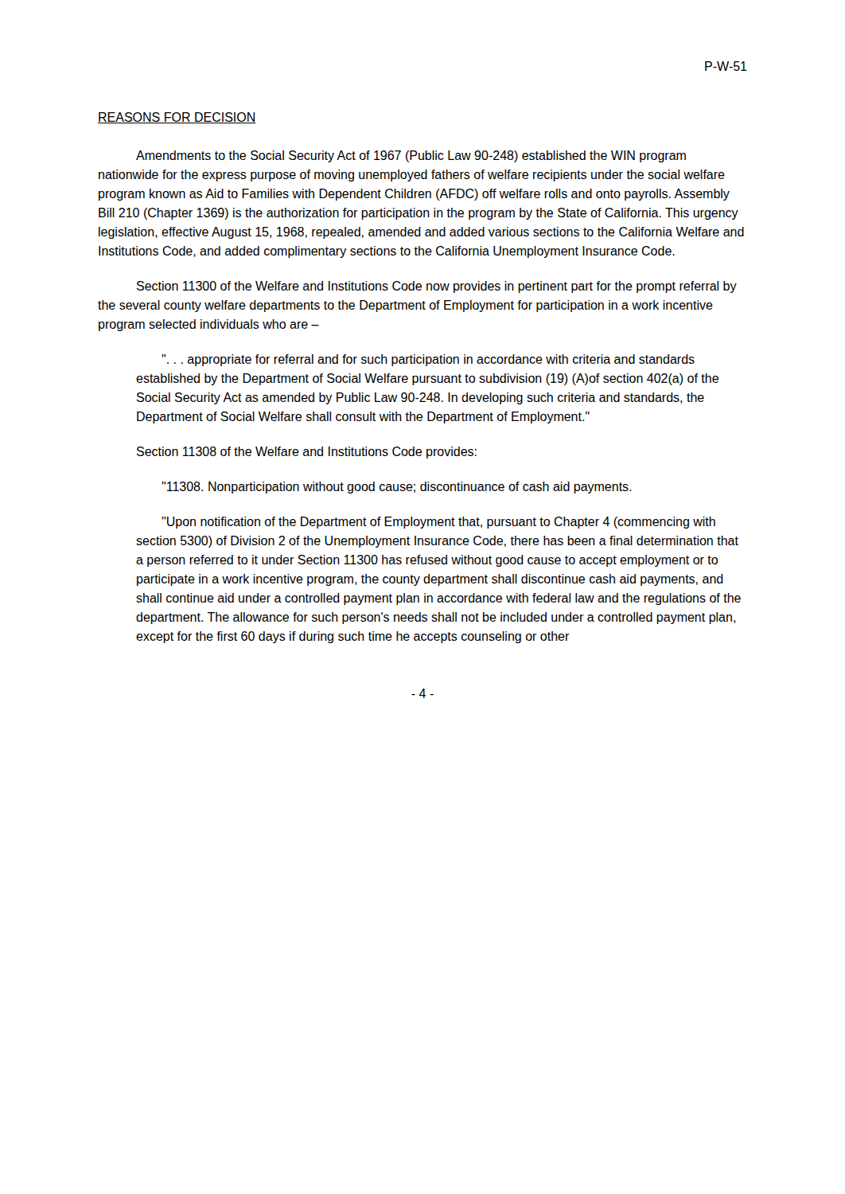P-W-51
REASONS FOR DECISION
Amendments to the Social Security Act of 1967 (Public Law 90-248) established the WIN program nationwide for the express purpose of moving unemployed fathers of welfare recipients under the social welfare program known as Aid to Families with Dependent Children (AFDC) off welfare rolls and onto payrolls. Assembly Bill 210 (Chapter 1369) is the authorization for participation in the program by the State of California. This urgency legislation, effective August 15, 1968, repealed, amended and added various sections to the California Welfare and Institutions Code, and added complimentary sections to the California Unemployment Insurance Code.
Section 11300 of the Welfare and Institutions Code now provides in pertinent part for the prompt referral by the several county welfare departments to the Department of Employment for participation in a work incentive program selected individuals who are –
". . . appropriate for referral and for such participation in accordance with criteria and standards established by the Department of Social Welfare pursuant to subdivision (19) (A)of section 402(a) of the Social Security Act as amended by Public Law 90-248. In developing such criteria and standards, the Department of Social Welfare shall consult with the Department of Employment."
Section 11308 of the Welfare and Institutions Code provides:
"11308. Nonparticipation without good cause; discontinuance of cash aid payments.
"Upon notification of the Department of Employment that, pursuant to Chapter 4 (commencing with section 5300) of Division 2 of the Unemployment Insurance Code, there has been a final determination that a person referred to it under Section 11300 has refused without good cause to accept employment or to participate in a work incentive program, the county department shall discontinue cash aid payments, and shall continue aid under a controlled payment plan in accordance with federal law and the regulations of the department. The allowance for such person's needs shall not be included under a controlled payment plan, except for the first 60 days if during such time he accepts counseling or other
- 4 -